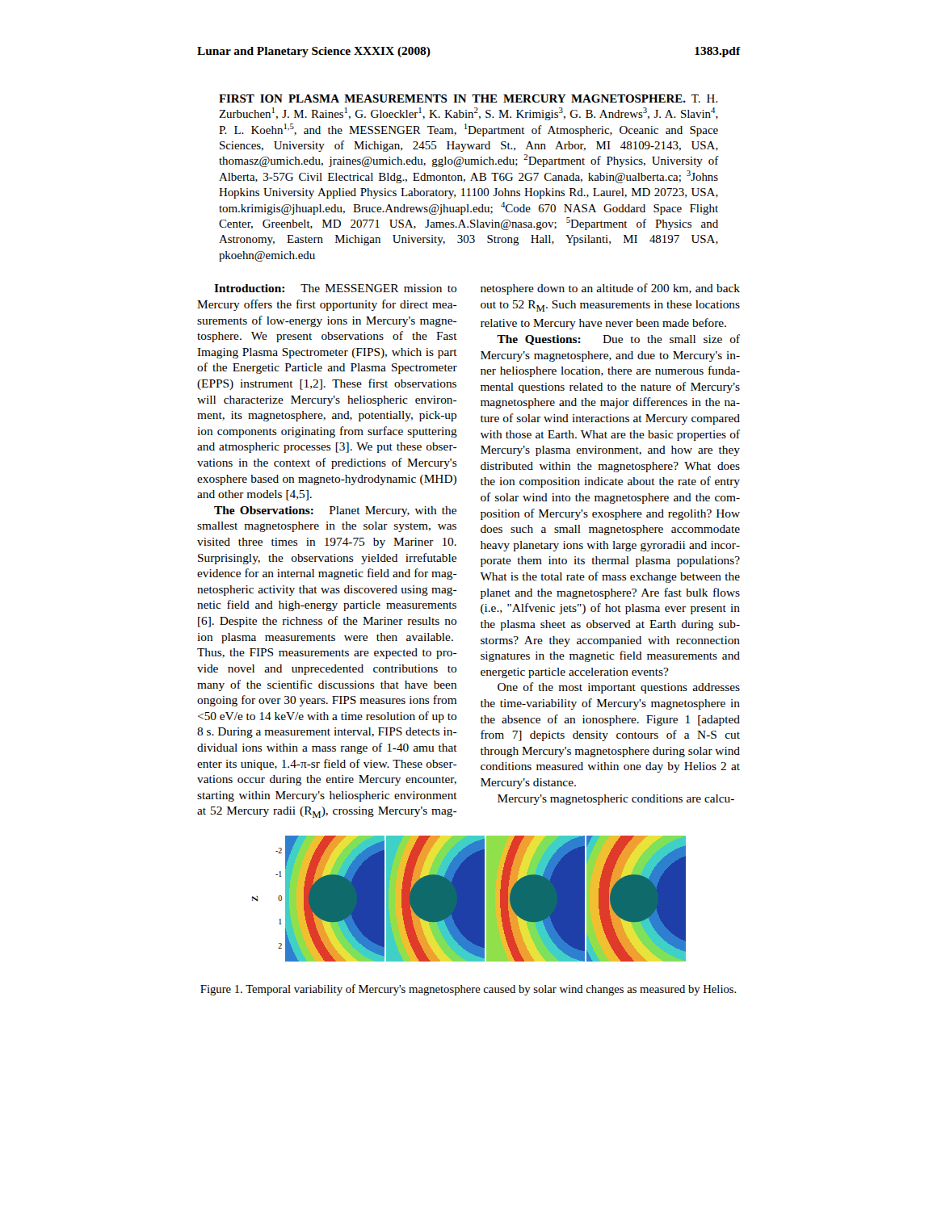Lunar and Planetary Science XXXIX (2008) 1383.pdf
FIRST ION PLASMA MEASUREMENTS IN THE MERCURY MAGNETOSPHERE. T. H. Zurbuchen1, J. M. Raines1, G. Gloeckler1, K. Kabin2, S. M. Krimigis3, G. B. Andrews3, J. A. Slavin4, P. L. Koehn1,5, and the MESSENGER Team, 1Department of Atmospheric, Oceanic and Space Sciences, University of Michigan, 2455 Hayward St., Ann Arbor, MI 48109-2143, USA, thomasz@umich.edu, jraines@umich.edu, gglo@umich.edu; 2Department of Physics, University of Alberta, 3-57G Civil Electrical Bldg., Edmonton, AB T6G 2G7 Canada, kabin@ualberta.ca; 3Johns Hopkins University Applied Physics Laboratory, 11100 Johns Hopkins Rd., Laurel, MD 20723, USA, tom.krimigis@jhuapl.edu, Bruce.Andrews@jhuapl.edu; 4Code 670 NASA Goddard Space Flight Center, Greenbelt, MD 20771 USA, James.A.Slavin@nasa.gov; 5Department of Physics and Astronomy, Eastern Michigan University, 303 Strong Hall, Ypsilanti, MI 48197 USA, pkoehn@emich.edu
Introduction: The MESSENGER mission to Mercury offers the first opportunity for direct measurements of low-energy ions in Mercury's magnetosphere. We present observations of the Fast Imaging Plasma Spectrometer (FIPS), which is part of the Energetic Particle and Plasma Spectrometer (EPPS) instrument [1,2]. These first observations will characterize Mercury's heliospheric environment, its magnetosphere, and, potentially, pick-up ion components originating from surface sputtering and atmospheric processes [3]. We put these observations in the context of predictions of Mercury's exosphere based on magneto-hydrodynamic (MHD) and other models [4,5].
The Observations: Planet Mercury, with the smallest magnetosphere in the solar system, was visited three times in 1974-75 by Mariner 10. Surprisingly, the observations yielded irrefutable evidence for an internal magnetic field and for magnetospheric activity that was discovered using magnetic field and high-energy particle measurements [6]. Despite the richness of the Mariner results no ion plasma measurements were then available. Thus, the FIPS measurements are expected to provide novel and unprecedented contributions to many of the scientific discussions that have been ongoing for over 30 years. FIPS measures ions from <50 eV/e to 14 keV/e with a time resolution of up to 8 s. During a measurement interval, FIPS detects individual ions within a mass range of 1-40 amu that enter its unique, 1.4-π-sr field of view. These observations occur during the entire Mercury encounter, starting within Mercury's heliospheric environment at 52 Mercury radii (RM), crossing Mercury's magnetosphere down to an altitude of 200 km, and back out to 52 RM. Such measurements in these locations relative to Mercury have never been made before.
The Questions: Due to the small size of Mercury's magnetosphere, and due to Mercury's inner heliosphere location, there are numerous fundamental questions related to the nature of Mercury's magnetosphere and the major differences in the nature of solar wind interactions at Mercury compared with those at Earth. What are the basic properties of Mercury's plasma environment, and how are they distributed within the magnetosphere? What does the ion composition indicate about the rate of entry of solar wind into the magnetosphere and the composition of Mercury's exosphere and regolith? How does such a small magnetosphere accommodate heavy planetary ions with large gyroradii and incorporate them into its thermal plasma populations? What is the total rate of mass exchange between the planet and the magnetosphere? Are fast bulk flows (i.e., "Alfvenic jets") of hot plasma ever present in the plasma sheet as observed at Earth during substorms? Are they accompanied with reconnection signatures in the magnetic field measurements and energetic particle acceleration events?
One of the most important questions addresses the time-variability of Mercury's magnetosphere in the absence of an ionosphere. Figure 1 [adapted from 7] depicts density contours of a N-S cut through Mercury's magnetosphere during solar wind conditions measured within one day by Helios 2 at Mercury's distance.
Mercury's magnetospheric conditions are calcu-
Z -2 -1 0 1 2
20
20
20
20
Figure 1. Temporal variability of Mercury's magnetosphere caused by solar wind changes as measured by Helios.